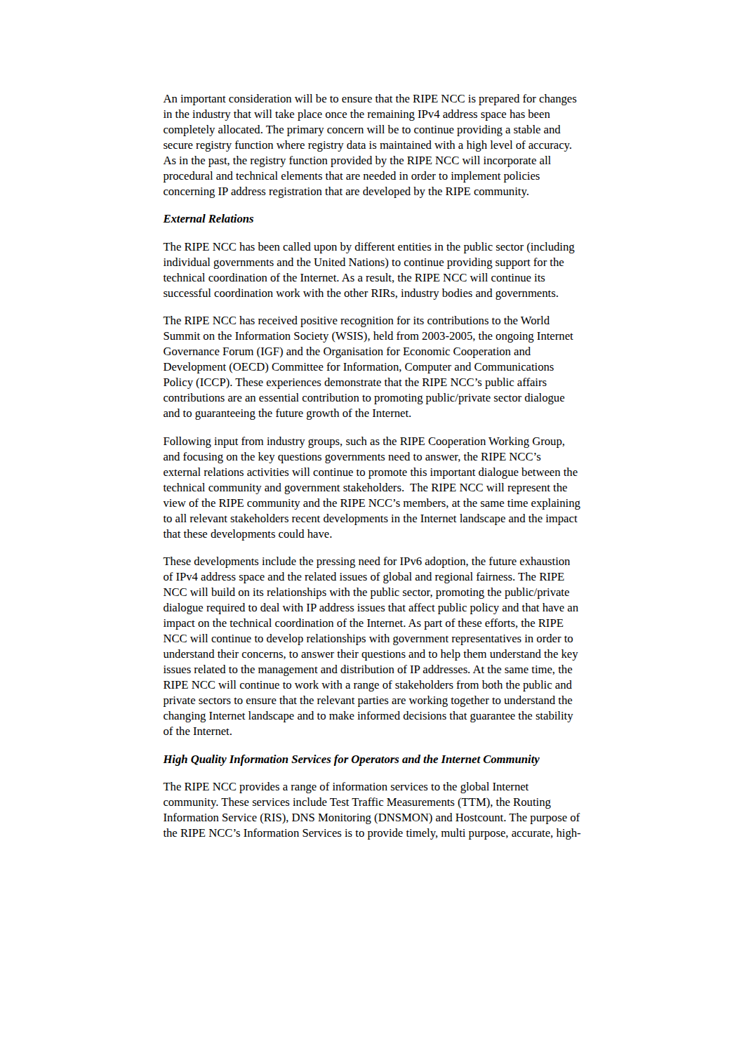An important consideration will be to ensure that the RIPE NCC is prepared for changes in the industry that will take place once the remaining IPv4 address space has been completely allocated. The primary concern will be to continue providing a stable and secure registry function where registry data is maintained with a high level of accuracy. As in the past, the registry function provided by the RIPE NCC will incorporate all procedural and technical elements that are needed in order to implement policies concerning IP address registration that are developed by the RIPE community.
External Relations
The RIPE NCC has been called upon by different entities in the public sector (including individual governments and the United Nations) to continue providing support for the technical coordination of the Internet. As a result, the RIPE NCC will continue its successful coordination work with the other RIRs, industry bodies and governments.
The RIPE NCC has received positive recognition for its contributions to the World Summit on the Information Society (WSIS), held from 2003-2005, the ongoing Internet Governance Forum (IGF) and the Organisation for Economic Cooperation and Development (OECD) Committee for Information, Computer and Communications Policy (ICCP). These experiences demonstrate that the RIPE NCC’s public affairs contributions are an essential contribution to promoting public/private sector dialogue and to guaranteeing the future growth of the Internet.
Following input from industry groups, such as the RIPE Cooperation Working Group, and focusing on the key questions governments need to answer, the RIPE NCC’s external relations activities will continue to promote this important dialogue between the technical community and government stakeholders. The RIPE NCC will represent the view of the RIPE community and the RIPE NCC’s members, at the same time explaining to all relevant stakeholders recent developments in the Internet landscape and the impact that these developments could have.
These developments include the pressing need for IPv6 adoption, the future exhaustion of IPv4 address space and the related issues of global and regional fairness. The RIPE NCC will build on its relationships with the public sector, promoting the public/private dialogue required to deal with IP address issues that affect public policy and that have an impact on the technical coordination of the Internet. As part of these efforts, the RIPE NCC will continue to develop relationships with government representatives in order to understand their concerns, to answer their questions and to help them understand the key issues related to the management and distribution of IP addresses. At the same time, the RIPE NCC will continue to work with a range of stakeholders from both the public and private sectors to ensure that the relevant parties are working together to understand the changing Internet landscape and to make informed decisions that guarantee the stability of the Internet.
High Quality Information Services for Operators and the Internet Community
The RIPE NCC provides a range of information services to the global Internet community. These services include Test Traffic Measurements (TTM), the Routing Information Service (RIS), DNS Monitoring (DNSMON) and Hostcount. The purpose of the RIPE NCC’s Information Services is to provide timely, multi purpose, accurate, high-